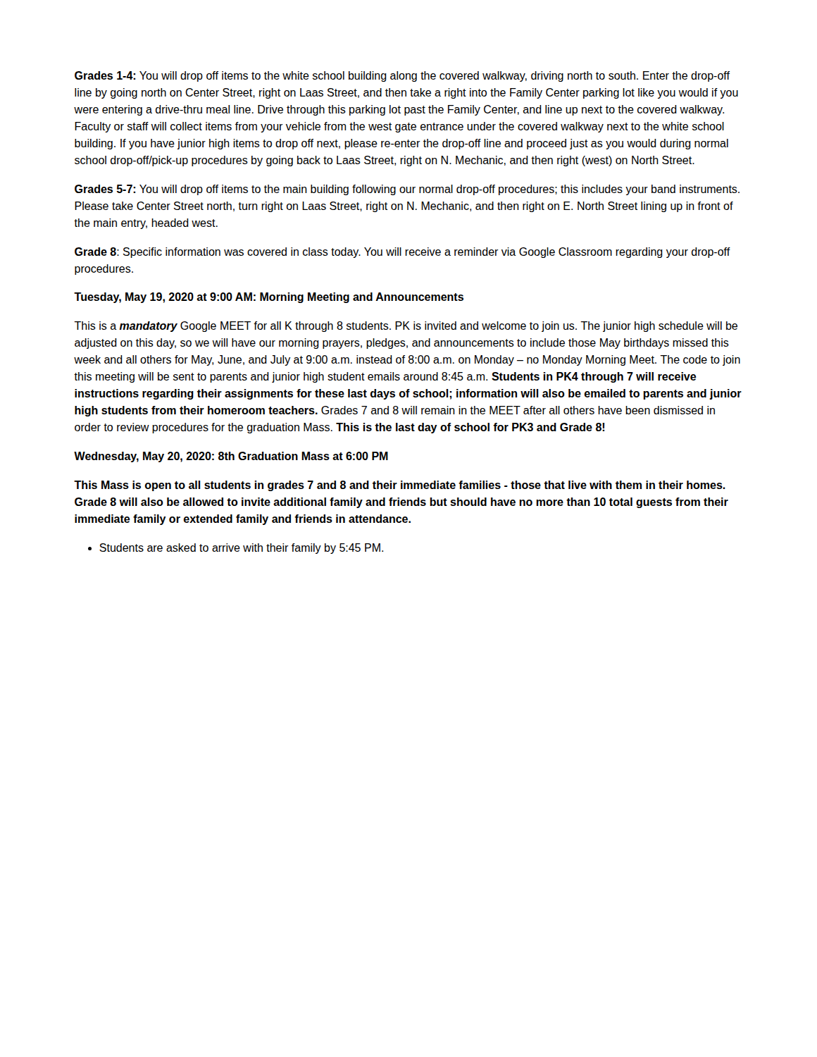Grades 1-4: You will drop off items to the white school building along the covered walkway, driving north to south. Enter the drop-off line by going north on Center Street, right on Laas Street, and then take a right into the Family Center parking lot like you would if you were entering a drive-thru meal line. Drive through this parking lot past the Family Center, and line up next to the covered walkway. Faculty or staff will collect items from your vehicle from the west gate entrance under the covered walkway next to the white school building. If you have junior high items to drop off next, please re-enter the drop-off line and proceed just as you would during normal school drop-off/pick-up procedures by going back to Laas Street, right on N. Mechanic, and then right (west) on North Street.
Grades 5-7: You will drop off items to the main building following our normal drop-off procedures; this includes your band instruments. Please take Center Street north, turn right on Laas Street, right on N. Mechanic, and then right on E. North Street lining up in front of the main entry, headed west.
Grade 8: Specific information was covered in class today. You will receive a reminder via Google Classroom regarding your drop-off procedures.
Tuesday, May 19, 2020 at 9:00 AM: Morning Meeting and Announcements
This is a mandatory Google MEET for all K through 8 students. PK is invited and welcome to join us. The junior high schedule will be adjusted on this day, so we will have our morning prayers, pledges, and announcements to include those May birthdays missed this week and all others for May, June, and July at 9:00 a.m. instead of 8:00 a.m. on Monday – no Monday Morning Meet. The code to join this meeting will be sent to parents and junior high student emails around 8:45 a.m. Students in PK4 through 7 will receive instructions regarding their assignments for these last days of school; information will also be emailed to parents and junior high students from their homeroom teachers. Grades 7 and 8 will remain in the MEET after all others have been dismissed in order to review procedures for the graduation Mass. This is the last day of school for PK3 and Grade 8!
Wednesday, May 20, 2020: 8th Graduation Mass at 6:00 PM
This Mass is open to all students in grades 7 and 8 and their immediate families - those that live with them in their homes. Grade 8 will also be allowed to invite additional family and friends but should have no more than 10 total guests from their immediate family or extended family and friends in attendance.
Students are asked to arrive with their family by 5:45 PM.